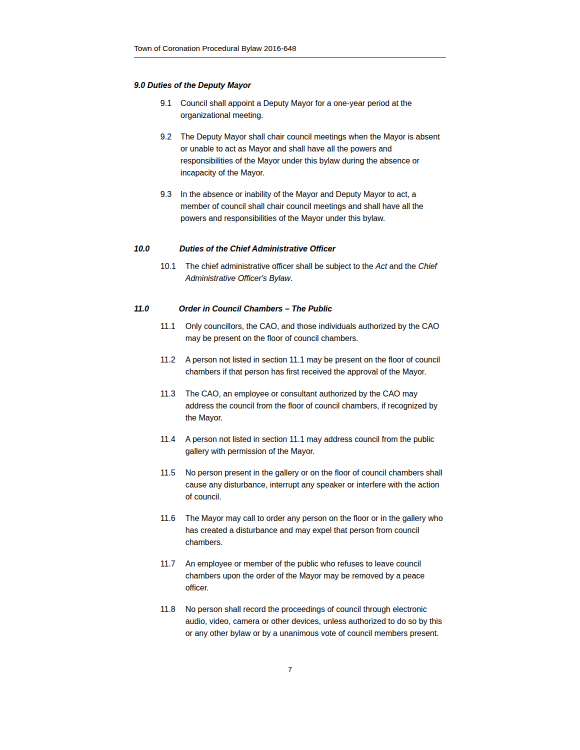Town of Coronation Procedural Bylaw 2016-648
9.0 Duties of the Deputy Mayor
9.1 Council shall appoint a Deputy Mayor for a one-year period at the organizational meeting.
9.2 The Deputy Mayor shall chair council meetings when the Mayor is absent or unable to act as Mayor and shall have all the powers and responsibilities of the Mayor under this bylaw during the absence or incapacity of the Mayor.
9.3 In the absence or inability of the Mayor and Deputy Mayor to act, a member of council shall chair council meetings and shall have all the powers and responsibilities of the Mayor under this bylaw.
10.0 Duties of the Chief Administrative Officer
10.1 The chief administrative officer shall be subject to the Act and the Chief Administrative Officer's Bylaw.
11.0 Order in Council Chambers – The Public
11.1 Only councillors, the CAO, and those individuals authorized by the CAO may be present on the floor of council chambers.
11.2 A person not listed in section 11.1 may be present on the floor of council chambers if that person has first received the approval of the Mayor.
11.3 The CAO, an employee or consultant authorized by the CAO may address the council from the floor of council chambers, if recognized by the Mayor.
11.4 A person not listed in section 11.1 may address council from the public gallery with permission of the Mayor.
11.5 No person present in the gallery or on the floor of council chambers shall cause any disturbance, interrupt any speaker or interfere with the action of council.
11.6 The Mayor may call to order any person on the floor or in the gallery who has created a disturbance and may expel that person from council chambers.
11.7 An employee or member of the public who refuses to leave council chambers upon the order of the Mayor may be removed by a peace officer.
11.8 No person shall record the proceedings of council through electronic audio, video, camera or other devices, unless authorized to do so by this or any other bylaw or by a unanimous vote of council members present.
7